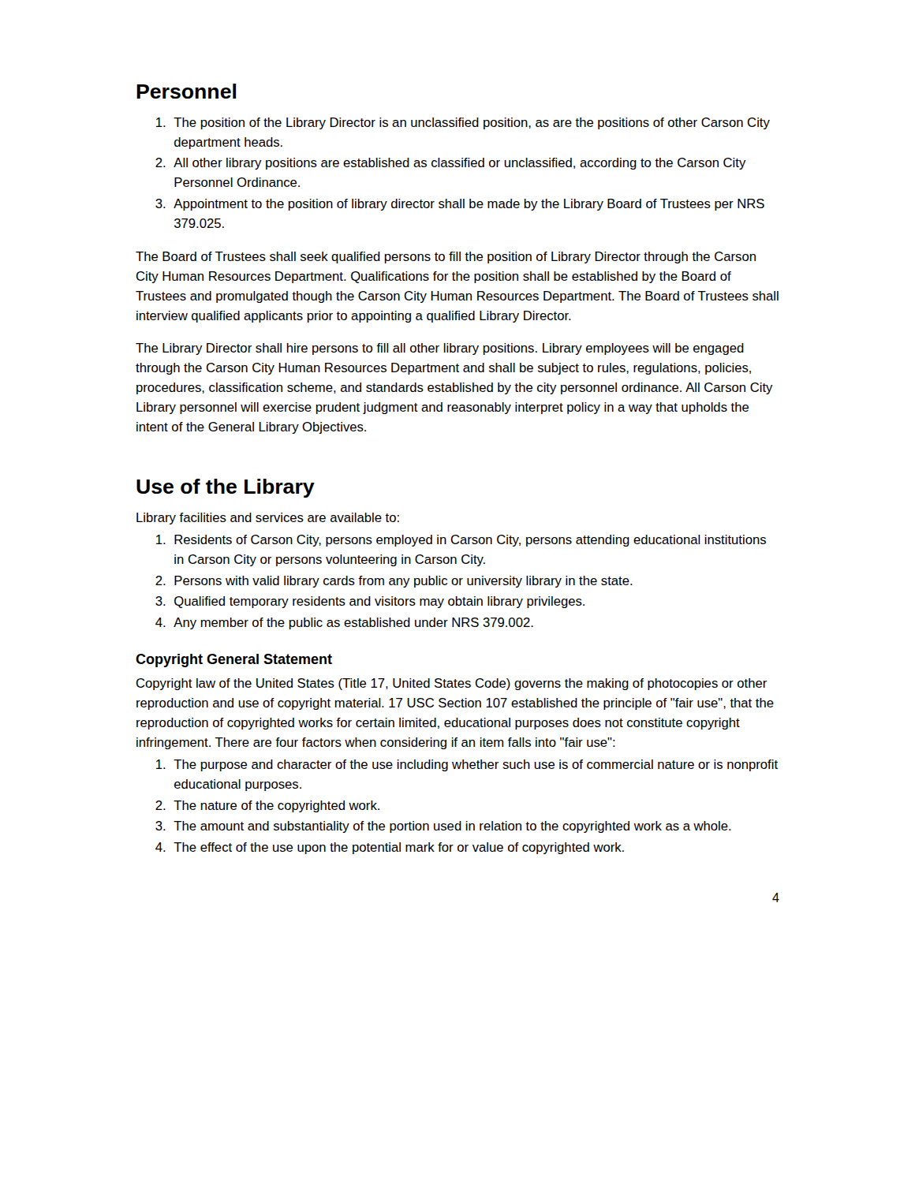Personnel
The position of the Library Director is an unclassified position, as are the positions of other Carson City department heads.
All other library positions are established as classified or unclassified, according to the Carson City Personnel Ordinance.
Appointment to the position of library director shall be made by the Library Board of Trustees per NRS 379.025.
The Board of Trustees shall seek qualified persons to fill the position of Library Director through the Carson City Human Resources Department. Qualifications for the position shall be established by the Board of Trustees and promulgated though the Carson City Human Resources Department. The Board of Trustees shall interview qualified applicants prior to appointing a qualified Library Director.
The Library Director shall hire persons to fill all other library positions. Library employees will be engaged through the Carson City Human Resources Department and shall be subject to rules, regulations, policies, procedures, classification scheme, and standards established by the city personnel ordinance. All Carson City Library personnel will exercise prudent judgment and reasonably interpret policy in a way that upholds the intent of the General Library Objectives.
Use of the Library
Library facilities and services are available to:
Residents of Carson City, persons employed in Carson City, persons attending educational institutions in Carson City or persons volunteering in Carson City.
Persons with valid library cards from any public or university library in the state.
Qualified temporary residents and visitors may obtain library privileges.
Any member of the public as established under NRS 379.002.
Copyright General Statement
Copyright law of the United States (Title 17, United States Code) governs the making of photocopies or other reproduction and use of copyright material. 17 USC Section 107 established the principle of "fair use", that the reproduction of copyrighted works for certain limited, educational purposes does not constitute copyright infringement. There are four factors when considering if an item falls into "fair use":
The purpose and character of the use including whether such use is of commercial nature or is nonprofit educational purposes.
The nature of the copyrighted work.
The amount and substantiality of the portion used in relation to the copyrighted work as a whole.
The effect of the use upon the potential mark for or value of copyrighted work.
4